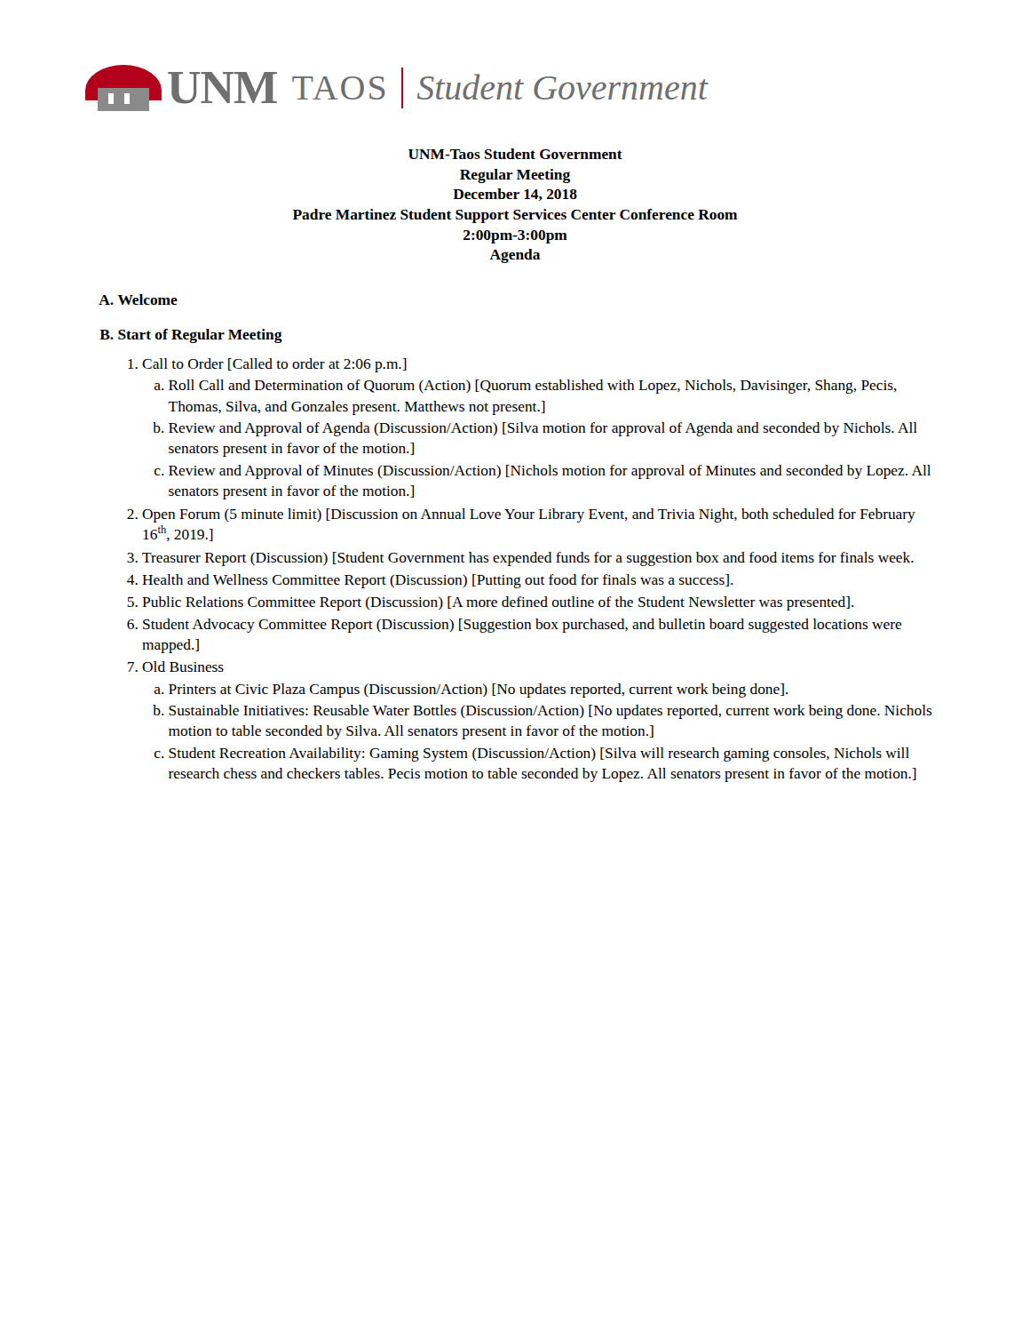UNM TAOS
Student Government
UNM-Taos Student Government
Regular Meeting
December 14, 2018
Padre Martinez Student Support Services Center Conference Room
2:00pm-3:00pm
Agenda
Welcome
Start of Regular Meeting
Call to Order [Called to order at 2:06 p.m.]
Roll Call and Determination of Quorum (Action) [Quorum established with Lopez, Nichols, Davisinger, Shang, Pecis, Thomas, Silva, and Gonzales present. Matthews not present.]
Review and Approval of Agenda (Discussion/Action) [Silva motion for approval of Agenda and seconded by Nichols. All senators present in favor of the motion.]
Review and Approval of Minutes (Discussion/Action) [Nichols motion for approval of Minutes and seconded by Lopez. All senators present in favor of the motion.]
Open Forum (5 minute limit) [Discussion on Annual Love Your Library Event, and Trivia Night, both scheduled for February 16th, 2019.]
Treasurer Report (Discussion) [Student Government has expended funds for a suggestion box and food items for finals week.
Health and Wellness Committee Report (Discussion) [Putting out food for finals was a success].
Public Relations Committee Report (Discussion) [A more defined outline of the Student Newsletter was presented].
Student Advocacy Committee Report (Discussion) [Suggestion box purchased, and bulletin board suggested locations were mapped.]
Old Business
Printers at Civic Plaza Campus (Discussion/Action) [No updates reported, current work being done].
Sustainable Initiatives: Reusable Water Bottles (Discussion/Action) [No updates reported, current work being done. Nichols motion to table seconded by Silva. All senators present in favor of the motion.]
Student Recreation Availability: Gaming System (Discussion/Action) [Silva will research gaming consoles, Nichols will research chess and checkers tables. Pecis motion to table seconded by Lopez. All senators present in favor of the motion.]